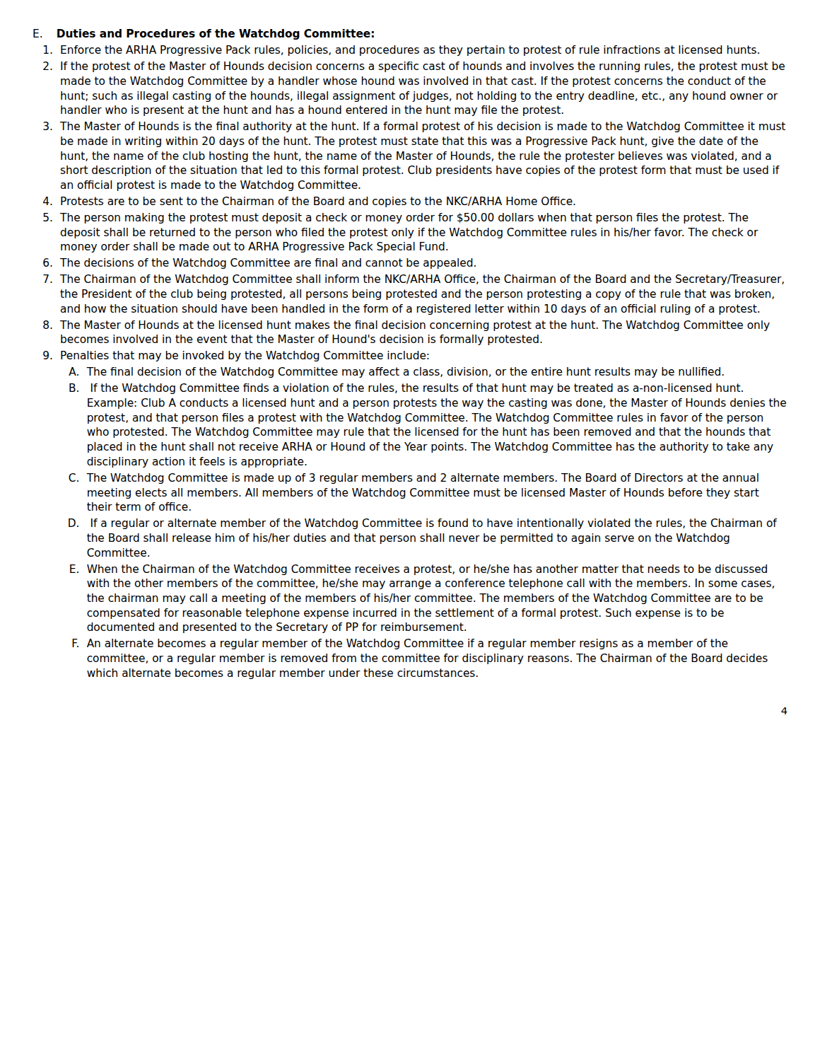E.
Duties and Procedures of the Watchdog Committee:
Enforce the ARHA Progressive Pack rules, policies, and procedures as they pertain to protest of rule infractions at licensed hunts.
If the protest of the Master of Hounds decision concerns a specific cast of hounds and involves the running rules, the protest must be made to the Watchdog Committee by a handler whose hound was involved in that cast. If the protest concerns the conduct of the hunt; such as illegal casting of the hounds, illegal assignment of judges, not holding to the entry deadline, etc., any hound owner or handler who is present at the hunt and has a hound entered in the hunt may file the protest.
The Master of Hounds is the final authority at the hunt. If a formal protest of his decision is made to the Watchdog Committee it must be made in writing within 20 days of the hunt. The protest must state that this was a Progressive Pack hunt, give the date of the hunt, the name of the club hosting the hunt, the name of the Master of Hounds, the rule the protester believes was violated, and a short description of the situation that led to this formal protest. Club presidents have copies of the protest form that must be used if an official protest is made to the Watchdog Committee.
Protests are to be sent to the Chairman of the Board and copies to the NKC/ARHA Home Office.
The person making the protest must deposit a check or money order for $50.00 dollars when that person files the protest. The deposit shall be returned to the person who filed the protest only if the Watchdog Committee rules in his/her favor. The check or money order shall be made out to ARHA Progressive Pack Special Fund.
The decisions of the Watchdog Committee are final and cannot be appealed.
The Chairman of the Watchdog Committee shall inform the NKC/ARHA Office, the Chairman of the Board and the Secretary/Treasurer, the President of the club being protested, all persons being protested and the person protesting a copy of the rule that was broken, and how the situation should have been handled in the form of a registered letter within 10 days of an official ruling of a protest.
The Master of Hounds at the licensed hunt makes the final decision concerning protest at the hunt. The Watchdog Committee only becomes involved in the event that the Master of Hound's decision is formally protested.
Penalties that may be invoked by the Watchdog Committee include:
The final decision of the Watchdog Committee may affect a class, division, or the entire hunt results may be nullified.
If the Watchdog Committee finds a violation of the rules, the results of that hunt may be treated as a-non-licensed hunt. Example: Club A conducts a licensed hunt and a person protests the way the casting was done, the Master of Hounds denies the protest, and that person files a protest with the Watchdog Committee. The Watchdog Committee rules in favor of the person who protested. The Watchdog Committee may rule that the licensed for the hunt has been removed and that the hounds that placed in the hunt shall not receive ARHA or Hound of the Year points. The Watchdog Committee has the authority to take any disciplinary action it feels is appropriate.
The Watchdog Committee is made up of 3 regular members and 2 alternate members. The Board of Directors at the annual meeting elects all members. All members of the Watchdog Committee must be licensed Master of Hounds before they start their term of office.
If a regular or alternate member of the Watchdog Committee is found to have intentionally violated the rules, the Chairman of the Board shall release him of his/her duties and that person shall never be permitted to again serve on the Watchdog Committee.
When the Chairman of the Watchdog Committee receives a protest, or he/she has another matter that needs to be discussed with the other members of the committee, he/she may arrange a conference telephone call with the members. In some cases, the chairman may call a meeting of the members of his/her committee. The members of the Watchdog Committee are to be compensated for reasonable telephone expense incurred in the settlement of a formal protest. Such expense is to be documented and presented to the Secretary of PP for reimbursement.
An alternate becomes a regular member of the Watchdog Committee if a regular member resigns as a member of the committee, or a regular member is removed from the committee for disciplinary reasons. The Chairman of the Board decides which alternate becomes a regular member under these circumstances.
4